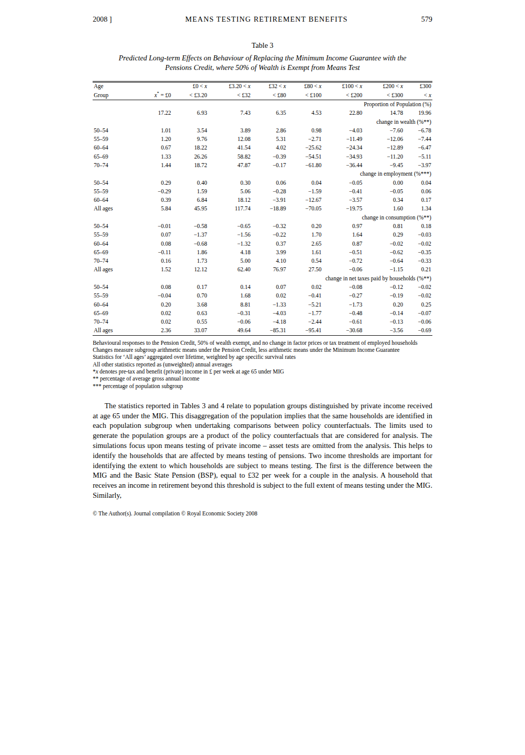2008 ] MEANS TESTING RETIREMENT BENEFITS 579
Table 3
Predicted Long-term Effects on Behaviour of Replacing the Minimum Income Guarantee with the Pensions Credit, where 50% of Wealth is Exempt from Means Test
| Age | | £0 < x | £3.20 < x | £32 < x | £80 < x | £100 < x | £200 < x | £300 |
| --- | --- | --- | --- | --- | --- | --- | --- | --- |
| Group | x * = £0 | < £3.20 | < £32 | < £80 | < £100 | < £200 | < £300 | < x |
| | Proportion of Population (%) |
| | 17.22 | 6.93 | 7.43 | 6.35 | 4.53 | 22.80 | 14.78 | 19.96 |
| | change in wealth (%**) |
| 50–54 | 1.01 | 3.54 | 3.89 | 2.86 | 0.98 | −4.03 | −7.60 | −6.78 |
| 55–59 | 1.20 | 9.76 | 12.08 | 5.31 | −2.71 | −11.49 | −12.06 | −7.44 |
| 60–64 | 0.67 | 18.22 | 41.54 | 4.02 | −25.62 | −24.34 | −12.89 | −6.47 |
| 65–69 | 1.33 | 26.26 | 58.82 | −0.39 | −54.51 | −34.93 | −11.20 | −5.11 |
| 70–74 | 1.44 | 18.72 | 47.87 | −0.17 | −61.80 | −36.44 | −9.45 | −3.97 |
| | change in employment (%***) |
| 50–54 | 0.29 | 0.40 | 0.30 | 0.06 | 0.04 | −0.05 | 0.00 | 0.04 |
| 55–59 | −0.29 | 1.59 | 5.06 | −0.28 | −1.59 | −0.41 | −0.05 | 0.06 |
| 60–64 | 0.39 | 6.84 | 18.12 | −3.91 | −12.67 | −3.57 | 0.34 | 0.17 |
| All ages | 5.84 | 45.95 | 117.74 | −18.89 | −70.05 | −19.75 | 1.60 | 1.34 |
| | change in consumption (%**) |
| 50–54 | −0.01 | −0.58 | −0.65 | −0.32 | 0.20 | 0.97 | 0.81 | 0.18 |
| 55–59 | 0.07 | −1.37 | −1.56 | −0.22 | 1.70 | 1.64 | 0.29 | −0.03 |
| 60–64 | 0.08 | −0.68 | −1.32 | 0.37 | 2.65 | 0.87 | −0.02 | −0.02 |
| 65–69 | −0.11 | 1.86 | 4.18 | 3.99 | 1.61 | −0.51 | −0.62 | −0.35 |
| 70–74 | 0.16 | 1.73 | 5.00 | 4.10 | 0.54 | −0.72 | −0.64 | −0.33 |
| All ages | 1.52 | 12.12 | 62.40 | 76.97 | 27.50 | −0.06 | −1.15 | 0.21 |
| | change in net taxes paid by households (%**) |
| 50–54 | 0.08 | 0.17 | 0.14 | 0.07 | 0.02 | −0.08 | −0.12 | −0.02 |
| 55–59 | −0.04 | 0.70 | 1.68 | 0.02 | −0.41 | −0.27 | −0.19 | −0.02 |
| 60–64 | 0.20 | 3.68 | 8.81 | −1.33 | −5.21 | −1.73 | 0.20 | 0.25 |
| 65–69 | 0.02 | 0.63 | −0.31 | −4.03 | −1.77 | −0.48 | −0.14 | −0.07 |
| 70–74 | 0.02 | 0.55 | −0.06 | −4.18 | −2.44 | −0.61 | −0.13 | −0.06 |
| All ages | 2.36 | 33.07 | 49.64 | −85.31 | −95.41 | −30.68 | −3.56 | −0.69 |
Behavioural responses to the Pension Credit, 50% of wealth exempt, and no change in factor prices or tax treatment of employed households
Changes measure subgroup arithmetic means under the Pension Credit, less arithmetic means under the Minimum Income Guarantee
Statistics for ‘All ages’ aggregated over lifetime, weighted by age specific survival rates
All other statistics reported as (unweighted) annual averages
*x denotes pre-tax and benefit (private) income in £ per week at age 65 under MIG
** percentage of average gross annual income
*** percentage of population subgroup
The statistics reported in Tables 3 and 4 relate to population groups distinguished by private income received at age 65 under the MIG. This disaggregation of the population implies that the same households are identified in each population subgroup when undertaking comparisons between policy counterfactuals. The limits used to generate the population groups are a product of the policy counterfactuals that are considered for analysis. The simulations focus upon means testing of private income – asset tests are omitted from the analysis. This helps to identify the households that are affected by means testing of pensions. Two income thresholds are important for identifying the extent to which households are subject to means testing. The first is the difference between the MIG and the Basic State Pension (BSP), equal to £32 per week for a couple in the analysis. A household that receives an income in retirement beyond this threshold is subject to the full extent of means testing under the MIG. Similarly,
© The Author(s). Journal compilation © Royal Economic Society 2008